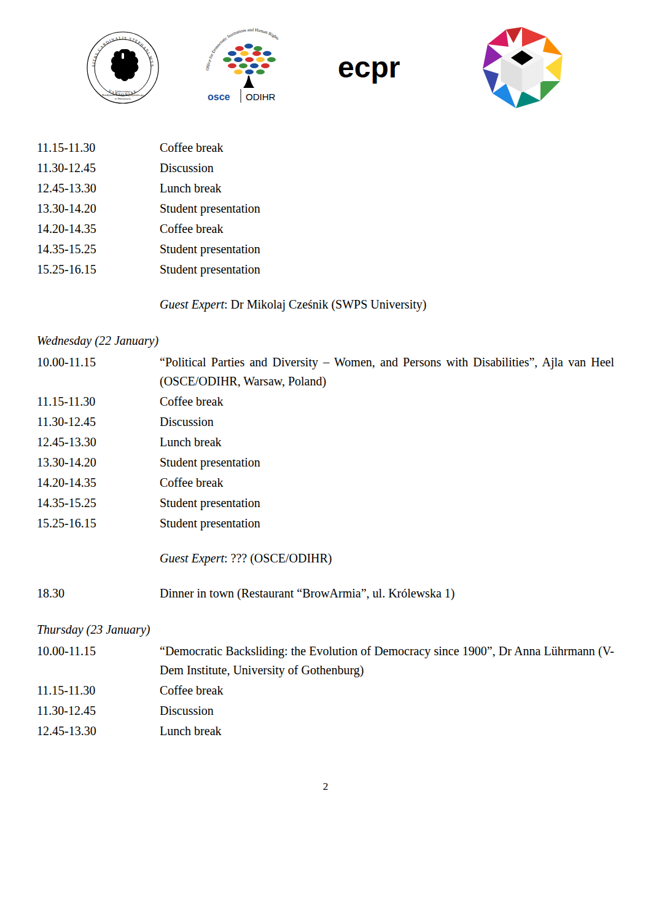UNIVERSITAS CARDINALIS STEPHANI WYSZYŃSKI VARSOVIAE Uniwersytet Kardynała Stefana Wyszyńskiego w Warszawie
Office for Democratic Institutions and Human Rights osce ODIHR
ecpr
| 11.15-11.30 | Coffee break |
| 11.30-12.45 | Discussion |
| 12.45-13.30 | Lunch break |
| 13.30-14.20 | Student presentation |
| 14.20-14.35 | Coffee break |
| 14.35-15.25 | Student presentation |
| 15.25-16.15 | Student presentation |
| | Guest Expert : Dr Mikolaj Cześnik (SWPS University) |
Wednesday (22 January)
| 10.00-11.15 | “Political Parties and Diversity – Women, and Persons with Disabilities”, Ajla van Heel (OSCE/ODIHR, Warsaw, Poland) |
| 11.15-11.30 | Coffee break |
| 11.30-12.45 | Discussion |
| 12.45-13.30 | Lunch break |
| 13.30-14.20 | Student presentation |
| 14.20-14.35 | Coffee break |
| 14.35-15.25 | Student presentation |
| 15.25-16.15 | Student presentation |
| | Guest Expert : ??? (OSCE/ODIHR) |
| 18.30 | Dinner in town (Restaurant “BrowArmia”, ul. Królewska 1) |
Thursday (23 January)
| 10.00-11.15 | “Democratic Backsliding: the Evolution of Democracy since 1900”, Dr Anna Lührmann (V-Dem Institute, University of Gothenburg) |
| 11.15-11.30 | Coffee break |
| 11.30-12.45 | Discussion |
| 12.45-13.30 | Lunch break |
2